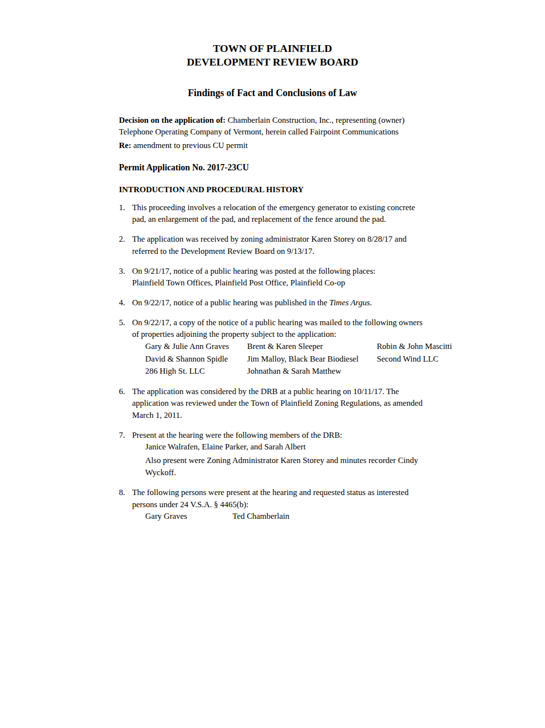TOWN OF PLAINFIELD
DEVELOPMENT REVIEW BOARD
Findings of Fact and Conclusions of Law
Decision on the application of: Chamberlain Construction, Inc., representing (owner) Telephone Operating Company of Vermont, herein called Fairpoint Communications
Re: amendment to previous CU permit
Permit Application No. 2017-23CU
INTRODUCTION AND PROCEDURAL HISTORY
1. This proceeding involves a relocation of the emergency generator to existing concrete pad, an enlargement of the pad, and replacement of the fence around the pad.
2. The application was received by zoning administrator Karen Storey on 8/28/17 and referred to the Development Review Board on 9/13/17.
3. On 9/21/17, notice of a public hearing was posted at the following places:
Plainfield Town Offices, Plainfield Post Office, Plainfield Co-op
4. On 9/22/17, notice of a public hearing was published in the Times Argus.
5. On 9/22/17, a copy of the notice of a public hearing was mailed to the following owners of properties adjoining the property subject to the application:
| Gary & Julie Ann Graves | Brent & Karen Sleeper | Robin & John Mascitti |
| David & Shannon Spidle | Jim Malloy, Black Bear Biodiesel | Second Wind LLC |
| 286 High St. LLC | Johnathan & Sarah Matthew | |
6. The application was considered by the DRB at a public hearing on 10/11/17. The application was reviewed under the Town of Plainfield Zoning Regulations, as amended March 1, 2011.
7. Present at the hearing were the following members of the DRB:
Janice Walrafen, Elaine Parker, and Sarah Albert
Also present were Zoning Administrator Karen Storey and minutes recorder Cindy Wyckoff.
8. The following persons were present at the hearing and requested status as interested persons under 24 V.S.A. § 4465(b):
| Gary Graves | Ted Chamberlain |